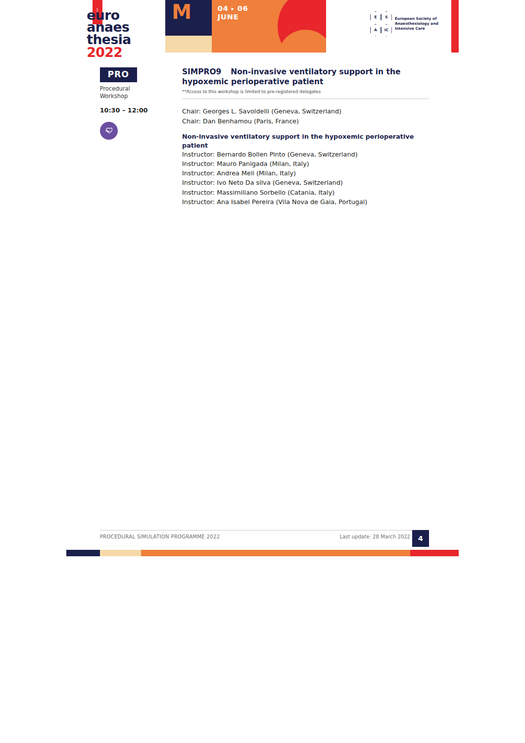MILAN
euro anaes thesia 2022
M
MILAN
04 ▸ 06
JUNE
E
S
A
IC
European Society of
Anaesthesiology and
Intensive Care
PRO
Procedural
Workshop
SIMPRO9 Non-invasive ventilatory support in the hypoxemic perioperative patient
**Access to this workshop is limited to pre-registered delegates
10:30 – 12:00
Chair: Georges L. Savoldelli (Geneva, Switzerland)
Chair: Dan Benhamou (Paris, France)
Non-invasive ventilatory support in the hypoxemic perioperative patient
Instructor: Bernardo Bollen Pinto (Geneva, Switzerland)
Instructor: Mauro Panigada (Milan, Italy)
Instructor: Andrea Meli (Milan, Italy)
Instructor: Ivo Neto Da silva (Geneva, Switzerland)
Instructor: Massimiliano Sorbello (Catania, Italy)
Instructor: Ana Isabel Pereira (Vila Nova de Gaia, Portugal)
PROCEDURAL SIMULATION PROGRAMME 2022
Last update: 28 March 2022
4